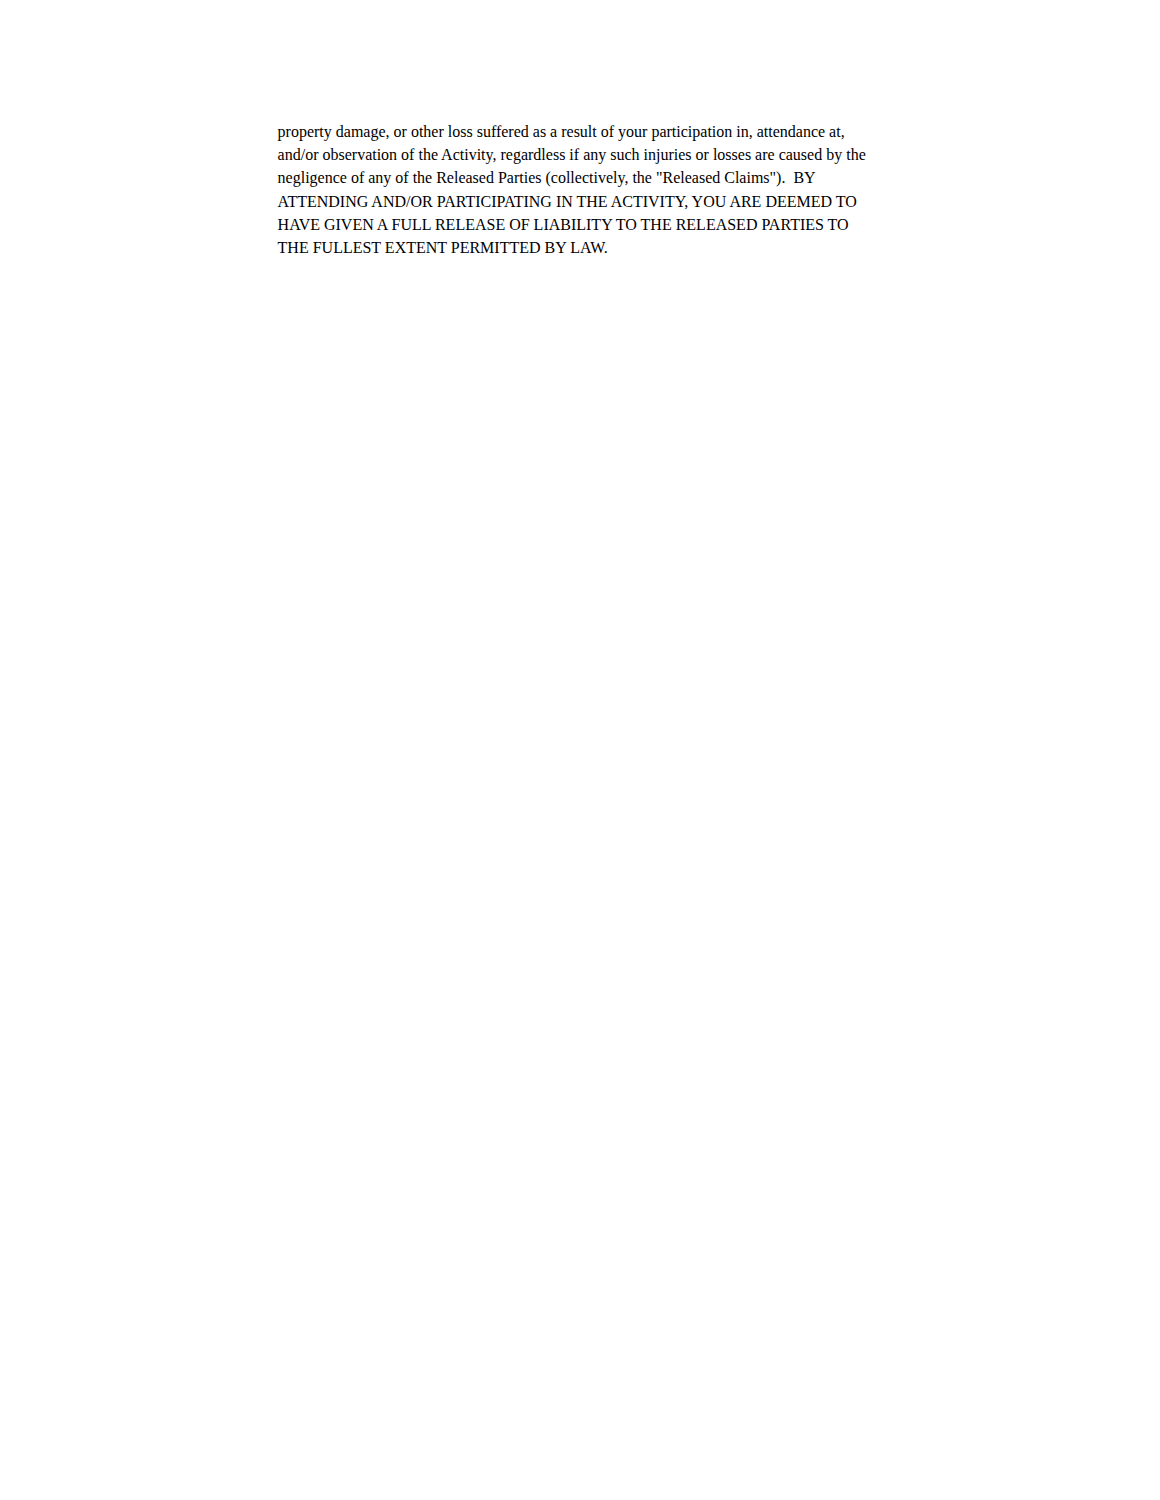property damage, or other loss suffered as a result of your participation in, attendance at, and/or observation of the Activity, regardless if any such injuries or losses are caused by the negligence of any of the Released Parties (collectively, the "Released Claims"). By attending and/or participating in the Activity, you are deemed to have given a full release of liability to the Released Parties to the fullest extent permitted by law.